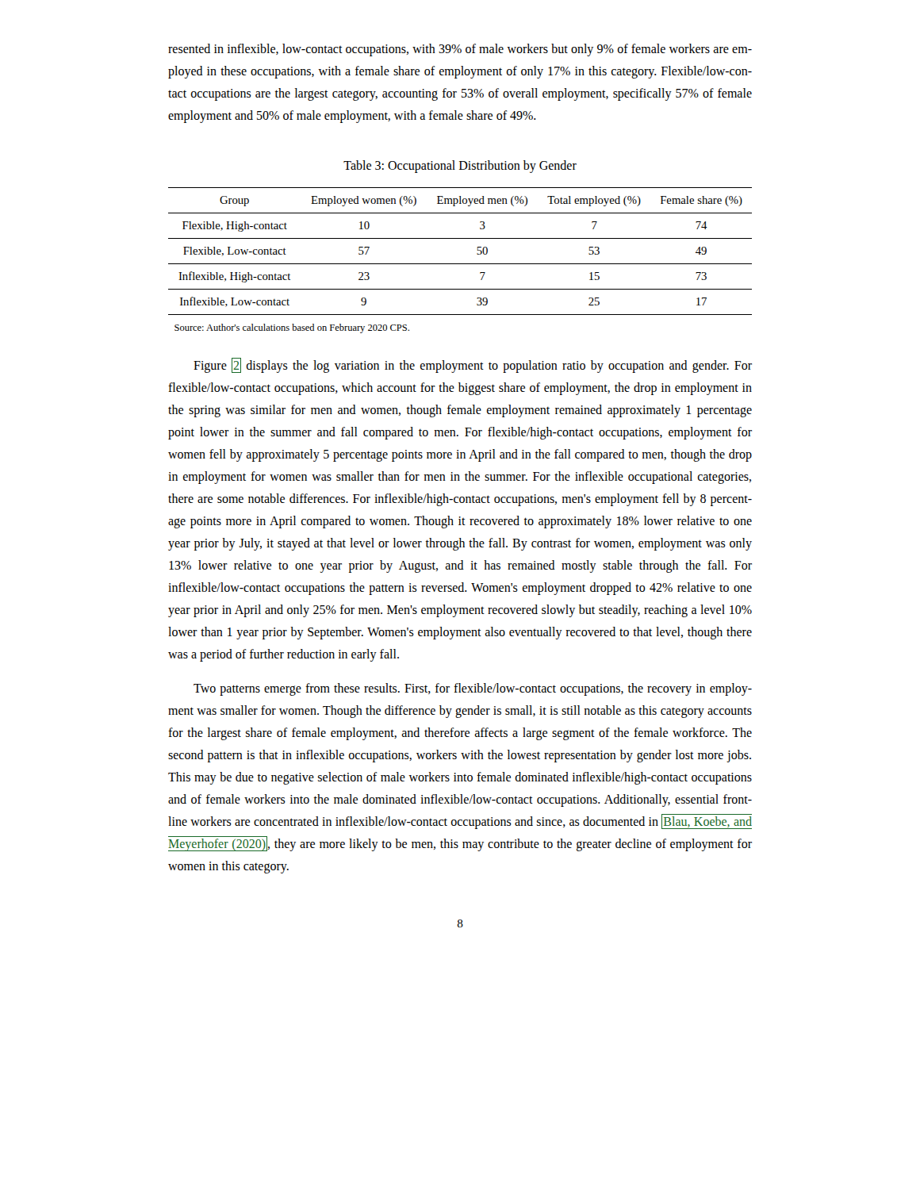resented in inflexible, low-contact occupations, with 39% of male workers but only 9% of female workers are employed in these occupations, with a female share of employment of only 17% in this category. Flexible/low-contact occupations are the largest category, accounting for 53% of overall employment, specifically 57% of female employment and 50% of male employment, with a female share of 49%.
Table 3: Occupational Distribution by Gender
| Group | Employed women (%) | Employed men (%) | Total employed (%) | Female share (%) |
| --- | --- | --- | --- | --- |
| Flexible, High-contact | 10 | 3 | 7 | 74 |
| Flexible, Low-contact | 57 | 50 | 53 | 49 |
| Inflexible, High-contact | 23 | 7 | 15 | 73 |
| Inflexible, Low-contact | 9 | 39 | 25 | 17 |
Source: Author's calculations based on February 2020 CPS.
Figure 2 displays the log variation in the employment to population ratio by occupation and gender. For flexible/low-contact occupations, which account for the biggest share of employment, the drop in employment in the spring was similar for men and women, though female employment remained approximately 1 percentage point lower in the summer and fall compared to men. For flexible/high-contact occupations, employment for women fell by approximately 5 percentage points more in April and in the fall compared to men, though the drop in employment for women was smaller than for men in the summer. For the inflexible occupational categories, there are some notable differences. For inflexible/high-contact occupations, men's employment fell by 8 percentage points more in April compared to women. Though it recovered to approximately 18% lower relative to one year prior by July, it stayed at that level or lower through the fall. By contrast for women, employment was only 13% lower relative to one year prior by August, and it has remained mostly stable through the fall. For inflexible/low-contact occupations the pattern is reversed. Women's employment dropped to 42% relative to one year prior in April and only 25% for men. Men's employment recovered slowly but steadily, reaching a level 10% lower than 1 year prior by September. Women's employment also eventually recovered to that level, though there was a period of further reduction in early fall.
Two patterns emerge from these results. First, for flexible/low-contact occupations, the recovery in employment was smaller for women. Though the difference by gender is small, it is still notable as this category accounts for the largest share of female employment, and therefore affects a large segment of the female workforce. The second pattern is that in inflexible occupations, workers with the lowest representation by gender lost more jobs. This may be due to negative selection of male workers into female dominated inflexible/high-contact occupations and of female workers into the male dominated inflexible/low-contact occupations. Additionally, essential frontline workers are concentrated in inflexible/low-contact occupations and since, as documented in Blau, Koebe, and Meyerhofer (2020), they are more likely to be men, this may contribute to the greater decline of employment for women in this category.
8